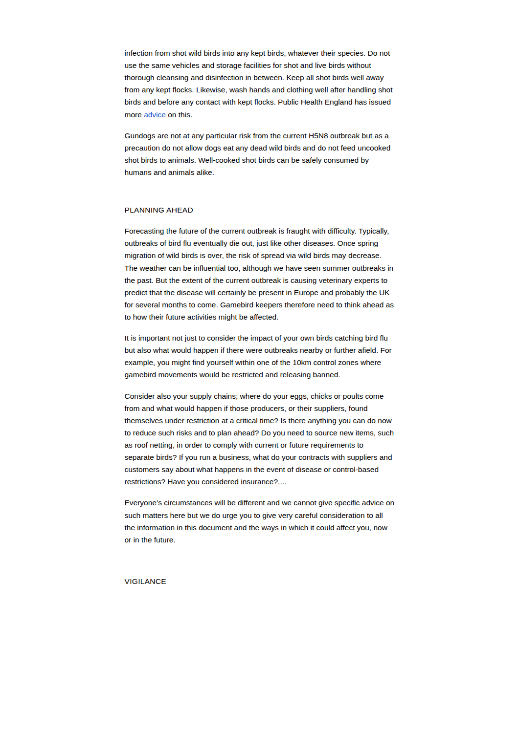infection from shot wild birds into any kept birds, whatever their species. Do not use the same vehicles and storage facilities for shot and live birds without thorough cleansing and disinfection in between. Keep all shot birds well away from any kept flocks. Likewise, wash hands and clothing well after handling shot birds and before any contact with kept flocks. Public Health England has issued more advice on this.
Gundogs are not at any particular risk from the current H5N8 outbreak but as a precaution do not allow dogs eat any dead wild birds and do not feed uncooked shot birds to animals. Well-cooked shot birds can be safely consumed by humans and animals alike.
PLANNING AHEAD
Forecasting the future of the current outbreak is fraught with difficulty. Typically, outbreaks of bird flu eventually die out, just like other diseases. Once spring migration of wild birds is over, the risk of spread via wild birds may decrease. The weather can be influential too, although we have seen summer outbreaks in the past. But the extent of the current outbreak is causing veterinary experts to predict that the disease will certainly be present in Europe and probably the UK for several months to come. Gamebird keepers therefore need to think ahead as to how their future activities might be affected.
It is important not just to consider the impact of your own birds catching bird flu but also what would happen if there were outbreaks nearby or further afield. For example, you might find yourself within one of the 10km control zones where gamebird movements would be restricted and releasing banned.
Consider also your supply chains; where do your eggs, chicks or poults come from and what would happen if those producers, or their suppliers, found themselves under restriction at a critical time? Is there anything you can do now to reduce such risks and to plan ahead? Do you need to source new items, such as roof netting, in order to comply with current or future requirements to separate birds? If you run a business, what do your contracts with suppliers and customers say about what happens in the event of disease or control-based restrictions? Have you considered insurance?....
Everyone’s circumstances will be different and we cannot give specific advice on such matters here but we do urge you to give very careful consideration to all the information in this document and the ways in which it could affect you, now or in the future.
VIGILANCE